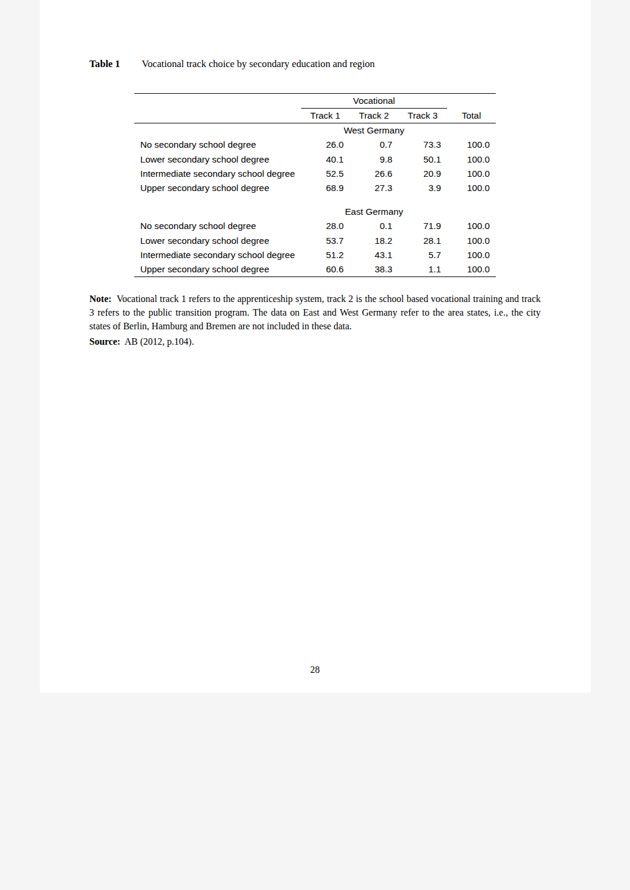Table 1 Vocational track choice by secondary education and region
| | Vocational | |
| --- | --- | --- |
| | Track 1 | Track 2 | Track 3 | Total |
| | West Germany | |
| No secondary school degree | 26.0 | 0.7 | 73.3 | 100.0 |
| Lower secondary school degree | 40.1 | 9.8 | 50.1 | 100.0 |
| Intermediate secondary school degree | 52.5 | 26.6 | 20.9 | 100.0 |
| Upper secondary school degree | 68.9 | 27.3 | 3.9 | 100.0 |
| | East Germany | |
| No secondary school degree | 28.0 | 0.1 | 71.9 | 100.0 |
| Lower secondary school degree | 53.7 | 18.2 | 28.1 | 100.0 |
| Intermediate secondary school degree | 51.2 | 43.1 | 5.7 | 100.0 |
| Upper secondary school degree | 60.6 | 38.3 | 1.1 | 100.0 |
Note: Vocational track 1 refers to the apprenticeship system, track 2 is the school based vocational training and track 3 refers to the public transition program. The data on East and West Germany refer to the area states, i.e., the city states of Berlin, Hamburg and Bremen are not included in these data.
Source: AB (2012, p.104).
28